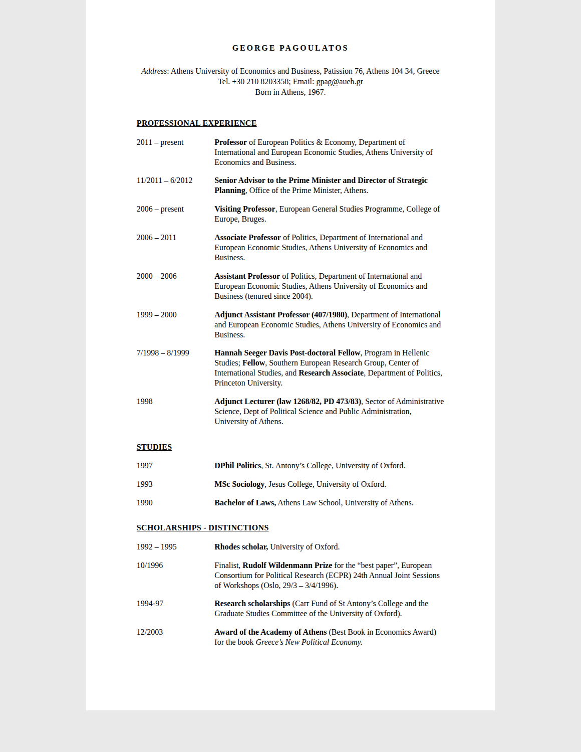GEORGE PAGOULATOS
Address: Athens University of Economics and Business, Patission 76, Athens 104 34, Greece
Tel. +30 210 8203358; Email: gpag@aueb.gr
Born in Athens, 1967.
PROFESSIONAL EXPERIENCE
| 2011 – present | Professor of European Politics & Economy, Department of International and European Economic Studies, Athens University of Economics and Business. |
| 11/2011 – 6/2012 | Senior Advisor to the Prime Minister and Director of Strategic Planning , Office of the Prime Minister, Athens. |
| 2006 – present | Visiting Professor , European General Studies Programme, College of Europe, Bruges. |
| 2006 – 2011 | Associate Professor of Politics, Department of International and European Economic Studies, Athens University of Economics and Business. |
| 2000 – 2006 | Assistant Professor of Politics, Department of International and European Economic Studies, Athens University of Economics and Business (tenured since 2004). |
| 1999 – 2000 | Adjunct Assistant Professor (407/1980) , Department of International and European Economic Studies, Athens University of Economics and Business. |
| 7/1998 – 8/1999 | Hannah Seeger Davis Post-doctoral Fellow , Program in Hellenic Studies; Fellow , Southern European Research Group, Center of International Studies, and Research Associate , Department of Politics, Princeton University. |
| 1998 | Adjunct Lecturer (law 1268/82, PD 473/83) , Sector of Administrative Science, Dept of Political Science and Public Administration, University of Athens. |
STUDIES
| 1997 | DPhil Politics , St. Antony’s College, University of Oxford. |
| 1993 | MSc Sociology , Jesus College, University of Oxford. |
| 1990 | Bachelor of Laws, Athens Law School, University of Athens. |
SCHOLARSHIPS - DISTINCTIONS
| 1992 – 1995 | Rhodes scholar, University of Oxford. |
| 10/1996 | Finalist, Rudolf Wildenmann Prize for the “best paper”, European Consortium for Political Research (ECPR) 24th Annual Joint Sessions of Workshops (Oslo, 29/3 – 3/4/1996). |
| 1994-97 | Research scholarships (Carr Fund of St Antony’s College and the Graduate Studies Committee of the University of Oxford). |
| 12/2003 | Award of the Academy of Athens (Best Book in Economics Award) for the book Greece’s New Political Economy. |